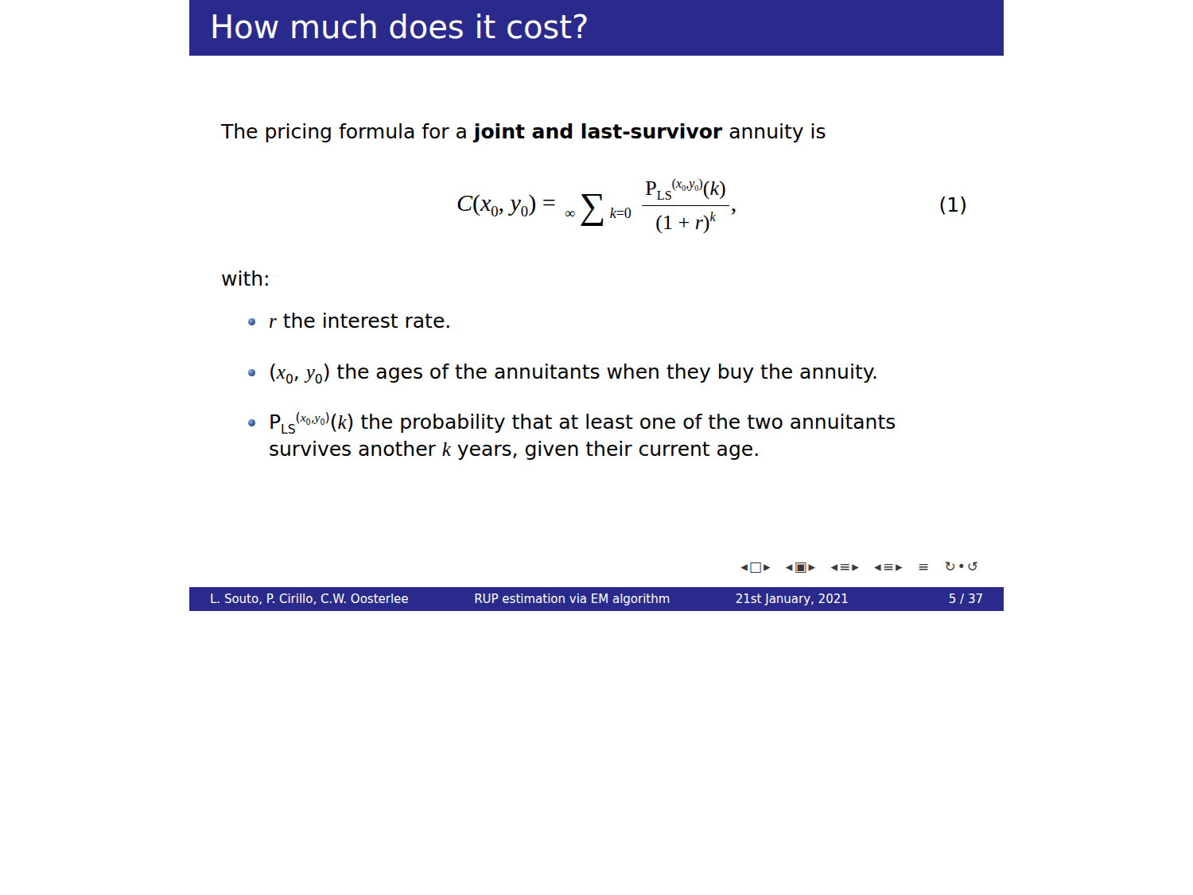How much does it cost?
The pricing formula for a joint and last-survivor annuity is
C(x0, y0) = ∞ ∑ k=0 PLS(x0,y0)(k) (1 + r)k , (1)
with:
r the interest rate.
(x0, y0) the ages of the annuitants when they buy the annuity.
PLS(x0,y0)(k) the probability that at least one of the two annuitants survives another k years, given their current age.
◂□▸ ◂▣▸ ◂≡▸ ◂≡▸ ≡ ↻•↺
L. Souto, P. Cirillo, C.W. Oosterlee
RUP estimation via EM algorithm
21st January, 2021
5 / 37